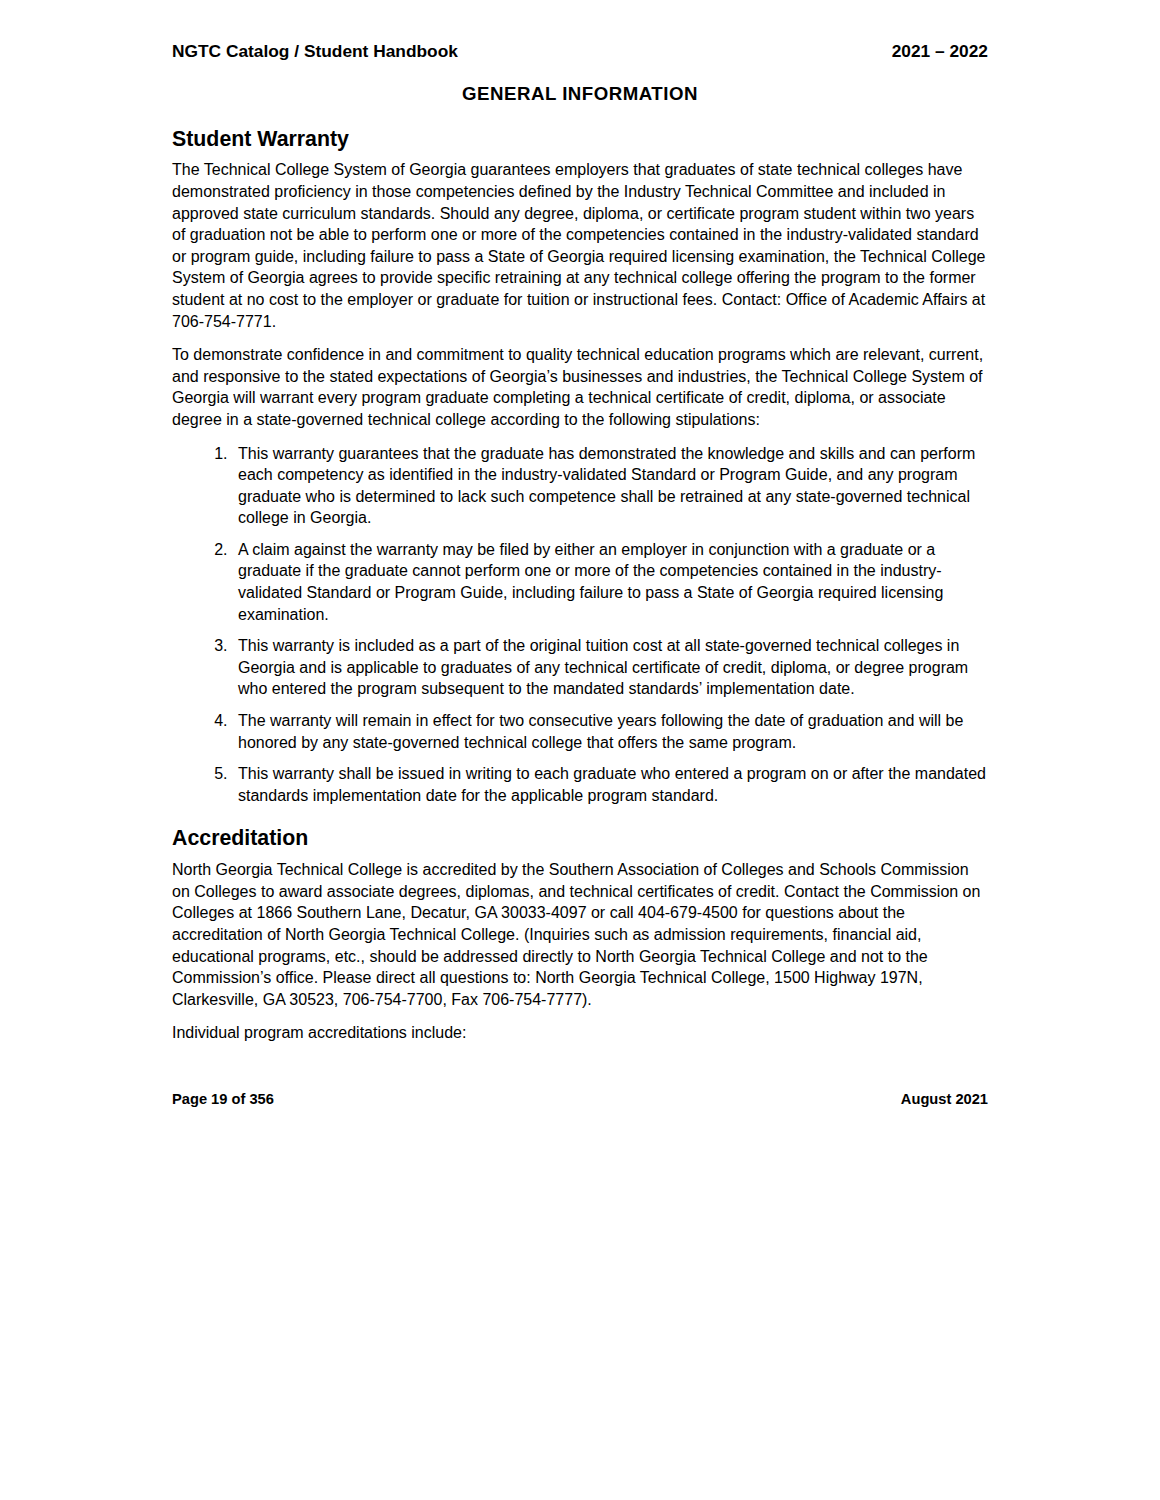NGTC Catalog / Student Handbook
2021 – 2022
GENERAL INFORMATION
Student Warranty
The Technical College System of Georgia guarantees employers that graduates of state technical colleges have demonstrated proficiency in those competencies defined by the Industry Technical Committee and included in approved state curriculum standards. Should any degree, diploma, or certificate program student within two years of graduation not be able to perform one or more of the competencies contained in the industry-validated standard or program guide, including failure to pass a State of Georgia required licensing examination, the Technical College System of Georgia agrees to provide specific retraining at any technical college offering the program to the former student at no cost to the employer or graduate for tuition or instructional fees. Contact: Office of Academic Affairs at 706-754-7771.
To demonstrate confidence in and commitment to quality technical education programs which are relevant, current, and responsive to the stated expectations of Georgia’s businesses and industries, the Technical College System of Georgia will warrant every program graduate completing a technical certificate of credit, diploma, or associate degree in a state-governed technical college according to the following stipulations:
This warranty guarantees that the graduate has demonstrated the knowledge and skills and can perform each competency as identified in the industry-validated Standard or Program Guide, and any program graduate who is determined to lack such competence shall be retrained at any state-governed technical college in Georgia.
A claim against the warranty may be filed by either an employer in conjunction with a graduate or a graduate if the graduate cannot perform one or more of the competencies contained in the industry-validated Standard or Program Guide, including failure to pass a State of Georgia required licensing examination.
This warranty is included as a part of the original tuition cost at all state-governed technical colleges in Georgia and is applicable to graduates of any technical certificate of credit, diploma, or degree program who entered the program subsequent to the mandated standards’ implementation date.
The warranty will remain in effect for two consecutive years following the date of graduation and will be honored by any state-governed technical college that offers the same program.
This warranty shall be issued in writing to each graduate who entered a program on or after the mandated standards implementation date for the applicable program standard.
Accreditation
North Georgia Technical College is accredited by the Southern Association of Colleges and Schools Commission on Colleges to award associate degrees, diplomas, and technical certificates of credit. Contact the Commission on Colleges at 1866 Southern Lane, Decatur, GA 30033-4097 or call 404-679-4500 for questions about the accreditation of North Georgia Technical College. (Inquiries such as admission requirements, financial aid, educational programs, etc., should be addressed directly to North Georgia Technical College and not to the Commission’s office. Please direct all questions to: North Georgia Technical College, 1500 Highway 197N, Clarkesville, GA 30523, 706-754-7700, Fax 706-754-7777).
Individual program accreditations include:
Page 19 of 356
August 2021